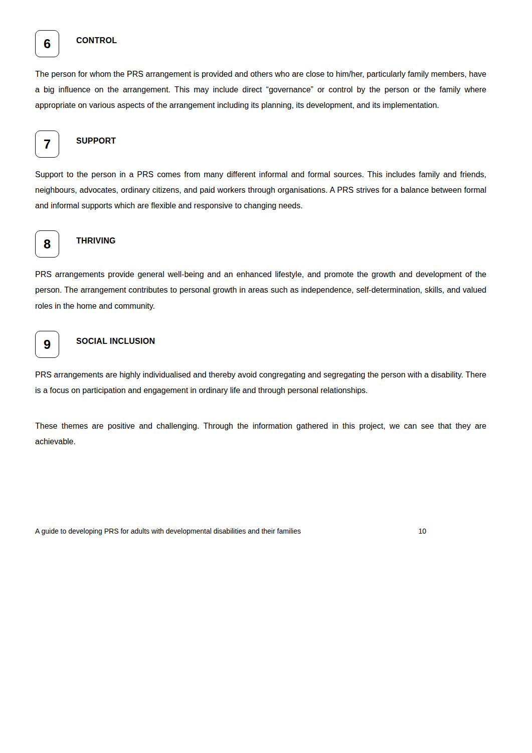6
CONTROL
The person for whom the PRS arrangement is provided and others who are close to him/her, particularly family members, have a big influence on the arrangement. This may include direct “governance” or control by the person or the family where appropriate on various aspects of the arrangement including its planning, its development, and its implementation.
7
SUPPORT
Support to the person in a PRS comes from many different informal and formal sources. This includes family and friends, neighbours, advocates, ordinary citizens, and paid workers through organisations. A PRS strives for a balance between formal and informal supports which are flexible and responsive to changing needs.
8
THRIVING
PRS arrangements provide general well-being and an enhanced lifestyle, and promote the growth and development of the person. The arrangement contributes to personal growth in areas such as independence, self-determination, skills, and valued roles in the home and community.
9
SOCIAL INCLUSION
PRS arrangements are highly individualised and thereby avoid congregating and segregating the person with a disability. There is a focus on participation and engagement in ordinary life and through personal relationships.
These themes are positive and challenging. Through the information gathered in this project, we can see that they are achievable.
A guide to developing PRS for adults with developmental disabilities and their families 10